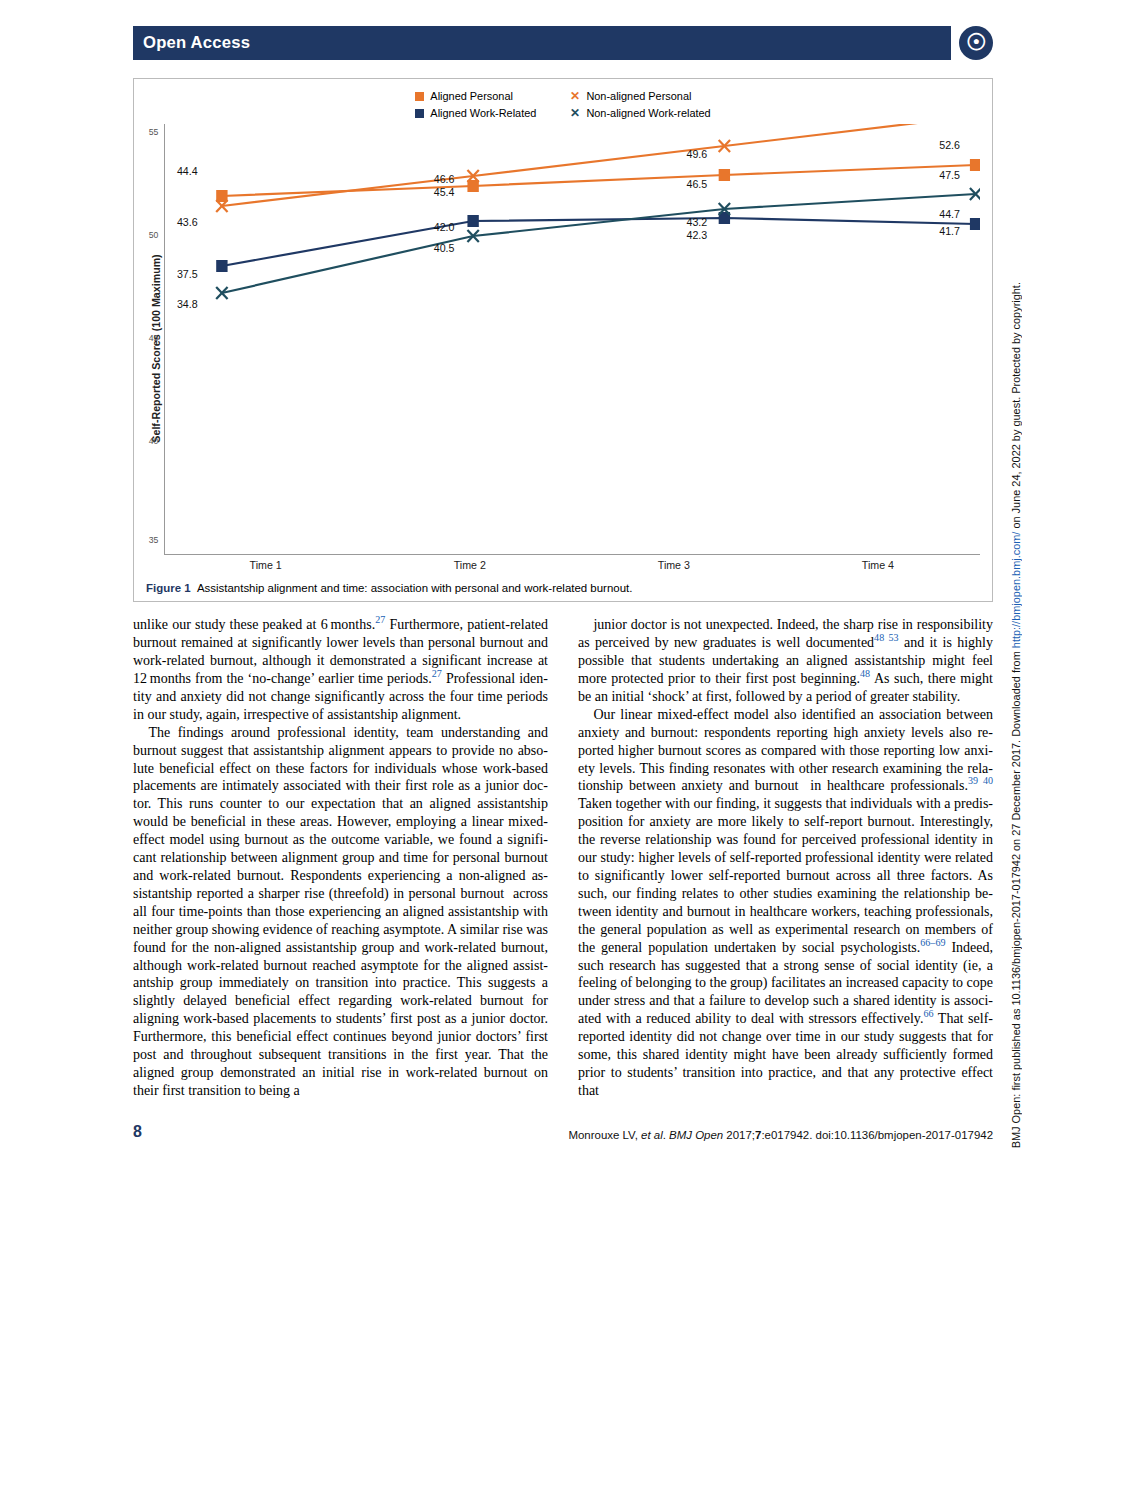BMJ Open: first published as 10.1136/bmjopen-2017-017942 on 27 December 2017. Downloaded from http://bmjopen.bmj.com/ on June 24, 2022 by guest. Protected by copyright.
Open Access
☉
Aligned Personal
Aligned Work-Related
✕Non-aligned Personal
✕Non-aligned Work-related
Self-Reported Scores (100 Maximum)
55
50
45
40
35
44.4 43.6 37.5 34.8 45.4 46.6 42.0 40.5 46.5 49.6 43.2 42.3 47.5 52.6 44.7 41.7
Time 1 Time 2 Time 3 Time 4
Figure 1 Assistantship alignment and time: association with personal and work-related burnout.
unlike our study these peaked at 6 months.27 Furthermore, patient-related burnout remained at significantly lower levels than personal burnout and work-related burnout, although it demonstrated a significant increase at 12 months from the ‘no-change’ earlier time periods.27 Professional identity and anxiety did not change significantly across the four time periods in our study, again, irrespective of assistantship alignment.
The findings around professional identity, team understanding and burnout suggest that assistantship alignment appears to provide no absolute beneficial effect on these factors for individuals whose work-based placements are intimately associated with their first role as a junior doctor. This runs counter to our expectation that an aligned assistantship would be beneficial in these areas. However, employing a linear mixed-effect model using burnout as the outcome variable, we found a significant relationship between alignment group and time for personal burnout and work-related burnout. Respondents experiencing a non-aligned assistantship reported a sharper rise (threefold) in personal burnout across all four time-points than those experiencing an aligned assistantship with neither group showing evidence of reaching asymptote. A similar rise was found for the non-aligned assistantship group and work-related burnout, although work-related burnout reached asymptote for the aligned assistantship group immediately on transition into practice. This suggests a slightly delayed beneficial effect regarding work-related burnout for aligning work-based placements to students’ first post as a junior doctor. Furthermore, this beneficial effect continues beyond junior doctors’ first post and throughout subsequent transitions in the first year. That the aligned group demonstrated an initial rise in work-related burnout on their first transition to being a
junior doctor is not unexpected. Indeed, the sharp rise in responsibility as perceived by new graduates is well documented48 53 and it is highly possible that students undertaking an aligned assistantship might feel more protected prior to their first post beginning.48 As such, there might be an initial ‘shock’ at first, followed by a period of greater stability.
Our linear mixed-effect model also identified an association between anxiety and burnout: respondents reporting high anxiety levels also reported higher burnout scores as compared with those reporting low anxiety levels. This finding resonates with other research examining the relationship between anxiety and burnout in healthcare professionals.39 40 Taken together with our finding, it suggests that individuals with a predisposition for anxiety are more likely to self-report burnout. Interestingly, the reverse relationship was found for perceived professional identity in our study: higher levels of self-reported professional identity were related to significantly lower self-reported burnout across all three factors. As such, our finding relates to other studies examining the relationship between identity and burnout in healthcare workers, teaching professionals, the general population as well as experimental research on members of the general population undertaken by social psychologists.66–69 Indeed, such research has suggested that a strong sense of social identity (ie, a feeling of belonging to the group) facilitates an increased capacity to cope under stress and that a failure to develop such a shared identity is associated with a reduced ability to deal with stressors effectively.66 That self-reported identity did not change over time in our study suggests that for some, this shared identity might have been already sufficiently formed prior to students’ transition into practice, and that any protective effect that
8
Monrouxe LV, et al. BMJ Open 2017;7:e017942. doi:10.1136/bmjopen-2017-017942